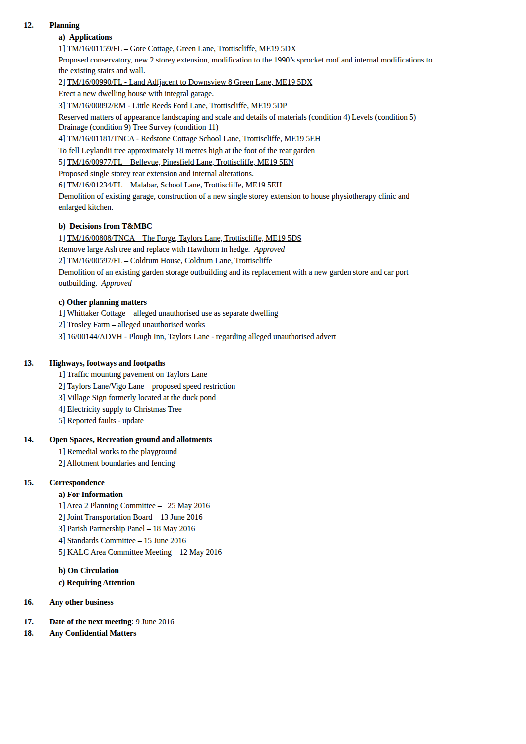12.
Planning
a) Applications
1] TM/16/01159/FL – Gore Cottage, Green Lane, Trottiscliffe, ME19 5DX
Proposed conservatory, new 2 storey extension, modification to the 1990’s sprocket roof and internal modifications to the existing stairs and wall.
2] TM/16/00990/FL - Land Adfjacent to Downsview 8 Green Lane, ME19 5DX
Erect a new dwelling house with integral garage.
3] TM/16/00892/RM - Little Reeds Ford Lane, Trottiscliffe, ME19 5DP
Reserved matters of appearance landscaping and scale and details of materials (condition 4) Levels (condition 5) Drainage (condition 9) Tree Survey (condition 11)
4] TM/16/01181/TNCA - Redstone Cottage School Lane, Trottiscliffe, ME19 5EH
To fell Leylandii tree approximately 18 metres high at the foot of the rear garden
5] TM/16/00977/FL – Bellevue, Pinesfield Lane, Trottiscliffe, ME19 5EN
Proposed single storey rear extension and internal alterations.
6] TM/16/01234/FL – Malabar, School Lane, Trottiscliffe, ME19 5EH
Demolition of existing garage, construction of a new single storey extension to house physiotherapy clinic and enlarged kitchen.
b) Decisions from T&MBC
1] TM/16/00808/TNCA – The Forge, Taylors Lane, Trottiscliffe, ME19 5DS
Remove large Ash tree and replace with Hawthorn in hedge. Approved
2] TM/16/00597/FL – Coldrum House, Coldrum Lane, Trottiscliffe
Demolition of an existing garden storage outbuilding and its replacement with a new garden store and car port outbuilding. Approved
c) Other planning matters
1] Whittaker Cottage – alleged unauthorised use as separate dwelling
2] Trosley Farm – alleged unauthorised works
3] 16/00144/ADVH - Plough Inn, Taylors Lane - regarding alleged unauthorised advert
13.
Highways, footways and footpaths
1] Traffic mounting pavement on Taylors Lane
2] Taylors Lane/Vigo Lane – proposed speed restriction
3] Village Sign formerly located at the duck pond
4] Electricity supply to Christmas Tree
5] Reported faults - update
14.
Open Spaces, Recreation ground and allotments
1] Remedial works to the playground
2] Allotment boundaries and fencing
15.
Correspondence
a) For Information
1] Area 2 Planning Committee – 25 May 2016
2] Joint Transportation Board – 13 June 2016
3] Parish Partnership Panel – 18 May 2016
4] Standards Committee – 15 June 2016
5] KALC Area Committee Meeting – 12 May 2016
b) On Circulation
c) Requiring Attention
16.
Any other business
17.
Date of the next meeting: 9 June 2016
18.
Any Confidential Matters